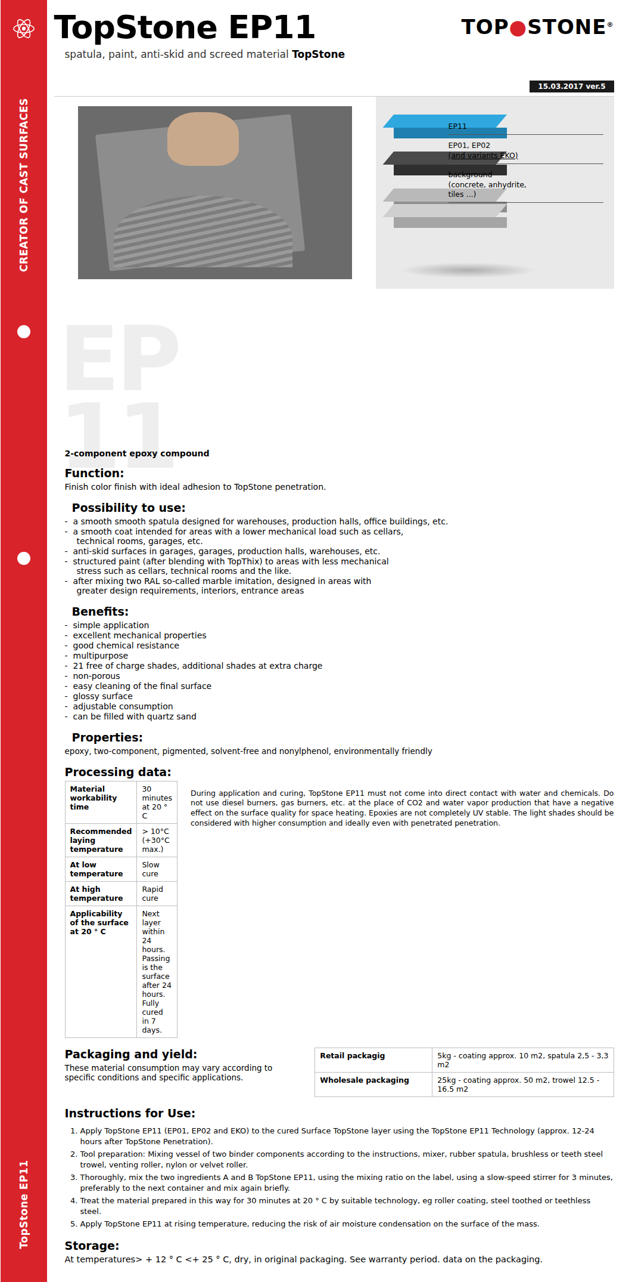CREATOR OF CAST SURFACES
TopStone EP11
TopStone EP11
spatula, paint, anti-skid and screed material TopStone
TOP●STONE®
15.03.2017 ver.5
EP11
EP01, EP02
(and variants EKO)
background
(concrete, anhydrite,
tiles ...)
EP11
2-component epoxy compound
Function:
Finish color finish with ideal adhesion to TopStone penetration.
Possibility to use:
a smooth smooth spatula designed for warehouses, production halls, office buildings, etc.
a smooth coat intended for areas with a lower mechanical load such as cellars,technical rooms, garages, etc.
anti-skid surfaces in garages, garages, production halls, warehouses, etc.
structured paint (after blending with TopThix) to areas with less mechanicalstress such as cellars, technical rooms and the like.
after mixing two RAL so-called marble imitation, designed in areas withgreater design requirements, interiors, entrance areas
Benefits:
simple application
excellent mechanical properties
good chemical resistance
multipurpose
21 free of charge shades, additional shades at extra charge
non-porous
easy cleaning of the final surface
glossy surface
adjustable consumption
can be filled with quartz sand
Properties:
epoxy, two-component, pigmented, solvent-free and nonylphenol, environmentally friendly
Processing data:
| Material workability time | 30 minutes at 20 ° C |
| Recommended laying temperature | > 10°C (+30°C max.) |
| At low temperature | Slow cure |
| At high temperature | Rapid cure |
| Applicability of the surface at 20 ° C | Next layer within 24 hours. Passing is the surface after 24 hours. Fully cured in 7 days. |
During application and curing, TopStone EP11 must not come into direct contact with water and chemicals. Do not use diesel burners, gas burners, etc. at the place of CO2 and water vapor production that have a negative effect on the surface quality for space heating. Epoxies are not completely UV stable. The light shades should be considered with higher consumption and ideally even with penetrated penetration.
Packaging and yield:
These material consumption may vary according to specific conditions and specific applications.
| Retail packagig | 5kg - coating approx. 10 m2, spatula 2,5 - 3,3 m2 |
| Wholesale packaging | 25kg - coating approx. 50 m2, trowel 12.5 - 16.5 m2 |
Instructions for Use:
Apply TopStone EP11 (EP01, EP02 and EKO) to the cured Surface TopStone layer using the TopStone EP11 Technology (approx. 12-24 hours after TopStone Penetration).
Tool preparation: Mixing vessel of two binder components according to the instructions, mixer, rubber spatula, brushless or teeth steel trowel, venting roller, nylon or velvet roller.
Thoroughly, mix the two ingredients A and B TopStone EP11, using the mixing ratio on the label, using a slow-speed stirrer for 3 minutes, preferably to the next container and mix again briefly.
Treat the material prepared in this way for 30 minutes at 20 ° C by suitable technology, eg roller coating, steel toothed or teethless steel.
Apply TopStone EP11 at rising temperature, reducing the risk of air moisture condensation on the surface of the mass.
Storage:
At temperatures> + 12 ° C <+ 25 ° C, dry, in original packaging. See warranty period. data on the packaging.